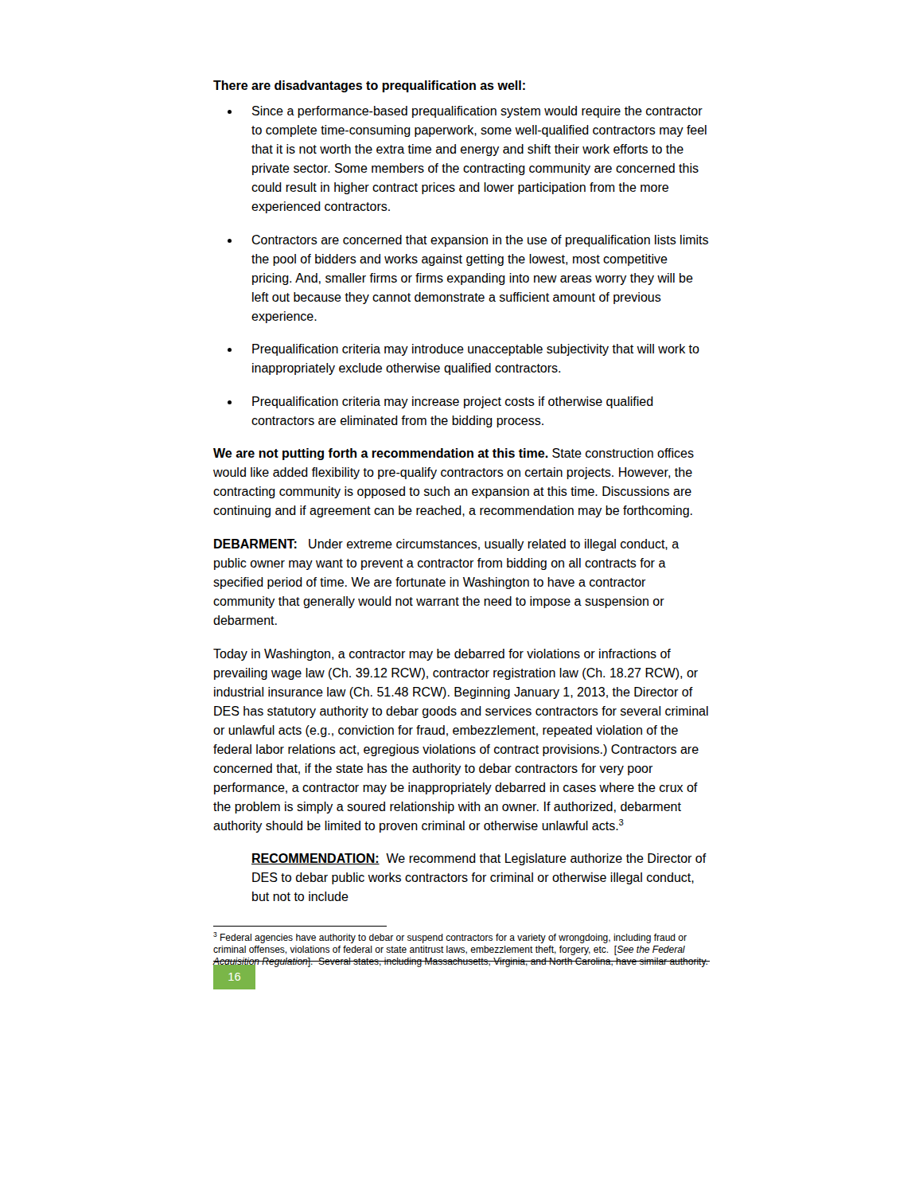There are disadvantages to prequalification as well:
Since a performance-based prequalification system would require the contractor to complete time-consuming paperwork, some well-qualified contractors may feel that it is not worth the extra time and energy and shift their work efforts to the private sector. Some members of the contracting community are concerned this could result in higher contract prices and lower participation from the more experienced contractors.
Contractors are concerned that expansion in the use of prequalification lists limits the pool of bidders and works against getting the lowest, most competitive pricing. And, smaller firms or firms expanding into new areas worry they will be left out because they cannot demonstrate a sufficient amount of previous experience.
Prequalification criteria may introduce unacceptable subjectivity that will work to inappropriately exclude otherwise qualified contractors.
Prequalification criteria may increase project costs if otherwise qualified contractors are eliminated from the bidding process.
We are not putting forth a recommendation at this time. State construction offices would like added flexibility to pre-qualify contractors on certain projects. However, the contracting community is opposed to such an expansion at this time. Discussions are continuing and if agreement can be reached, a recommendation may be forthcoming.
DEBARMENT: Under extreme circumstances, usually related to illegal conduct, a public owner may want to prevent a contractor from bidding on all contracts for a specified period of time. We are fortunate in Washington to have a contractor community that generally would not warrant the need to impose a suspension or debarment.
Today in Washington, a contractor may be debarred for violations or infractions of prevailing wage law (Ch. 39.12 RCW), contractor registration law (Ch. 18.27 RCW), or industrial insurance law (Ch. 51.48 RCW). Beginning January 1, 2013, the Director of DES has statutory authority to debar goods and services contractors for several criminal or unlawful acts (e.g., conviction for fraud, embezzlement, repeated violation of the federal labor relations act, egregious violations of contract provisions.) Contractors are concerned that, if the state has the authority to debar contractors for very poor performance, a contractor may be inappropriately debarred in cases where the crux of the problem is simply a soured relationship with an owner. If authorized, debarment authority should be limited to proven criminal or otherwise unlawful acts.3
RECOMMENDATION: We recommend that Legislature authorize the Director of DES to debar public works contractors for criminal or otherwise illegal conduct, but not to include
3 Federal agencies have authority to debar or suspend contractors for a variety of wrongdoing, including fraud or criminal offenses, violations of federal or state antitrust laws, embezzlement theft, forgery, etc. [See the Federal Acquisition Regulation]. Several states, including Massachusetts, Virginia, and North Carolina, have similar authority.
16